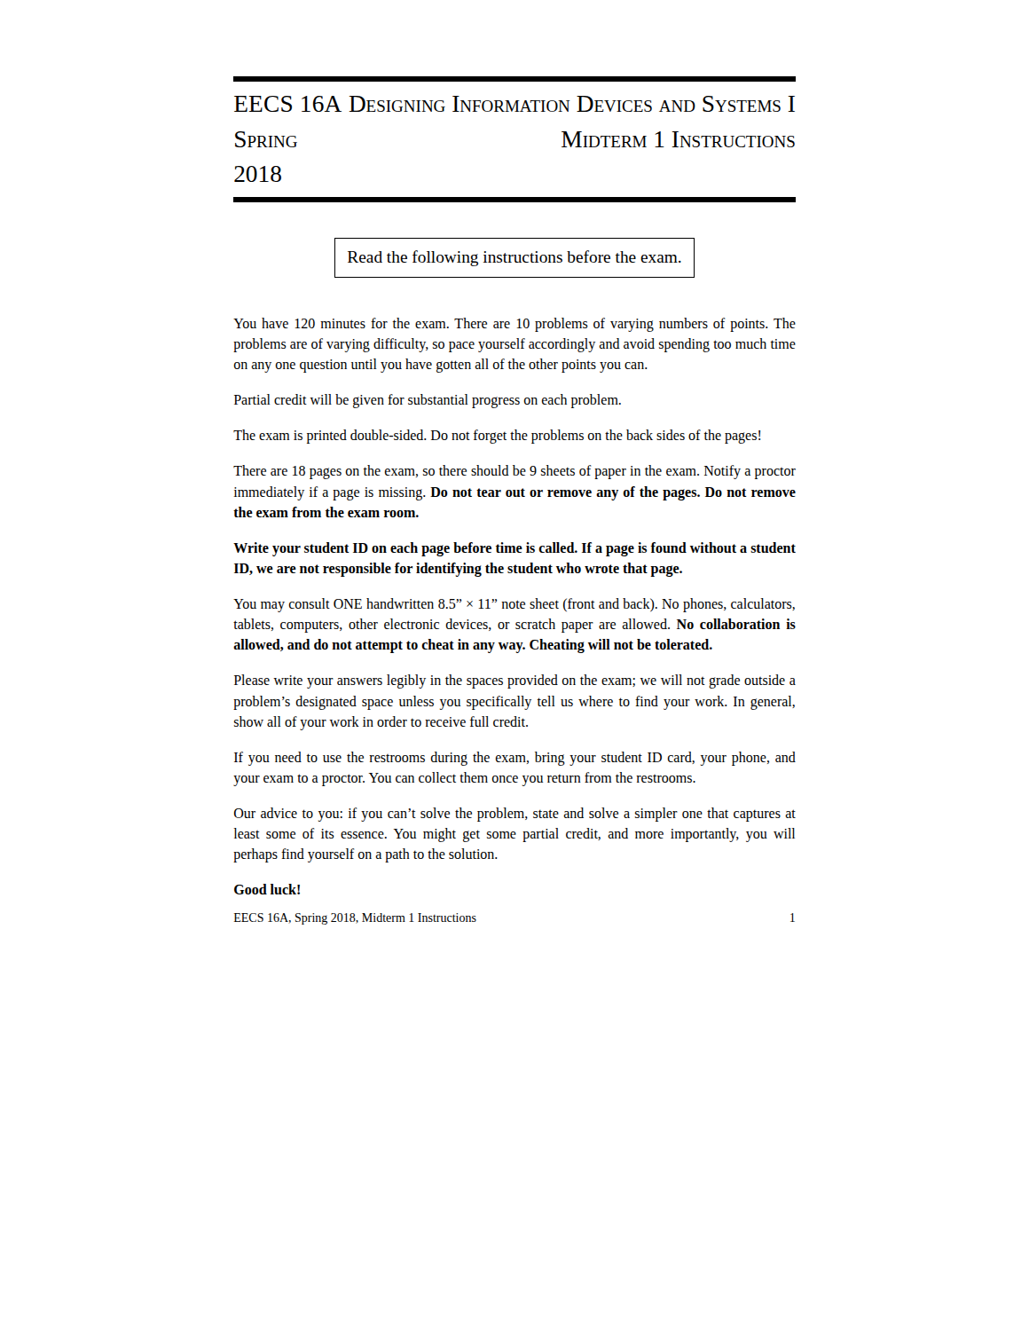| EECS 16A | Designing Information Devices and Systems I |
| Spring 2018 | Midterm 1 Instructions |
Read the following instructions before the exam.
You have 120 minutes for the exam. There are 10 problems of varying numbers of points. The problems are of varying difficulty, so pace yourself accordingly and avoid spending too much time on any one question until you have gotten all of the other points you can.
Partial credit will be given for substantial progress on each problem.
The exam is printed double-sided. Do not forget the problems on the back sides of the pages!
There are 18 pages on the exam, so there should be 9 sheets of paper in the exam. Notify a proctor immediately if a page is missing. Do not tear out or remove any of the pages. Do not remove the exam from the exam room.
Write your student ID on each page before time is called. If a page is found without a student ID, we are not responsible for identifying the student who wrote that page.
You may consult ONE handwritten 8.5” × 11” note sheet (front and back). No phones, calculators, tablets, computers, other electronic devices, or scratch paper are allowed. No collaboration is allowed, and do not attempt to cheat in any way. Cheating will not be tolerated.
Please write your answers legibly in the spaces provided on the exam; we will not grade outside a problem’s designated space unless you specifically tell us where to find your work. In general, show all of your work in order to receive full credit.
If you need to use the restrooms during the exam, bring your student ID card, your phone, and your exam to a proctor. You can collect them once you return from the restrooms.
Our advice to you: if you can’t solve the problem, state and solve a simpler one that captures at least some of its essence. You might get some partial credit, and more importantly, you will perhaps find yourself on a path to the solution.
Good luck!
EECS 16A, Spring 2018, Midterm 1 Instructions
1